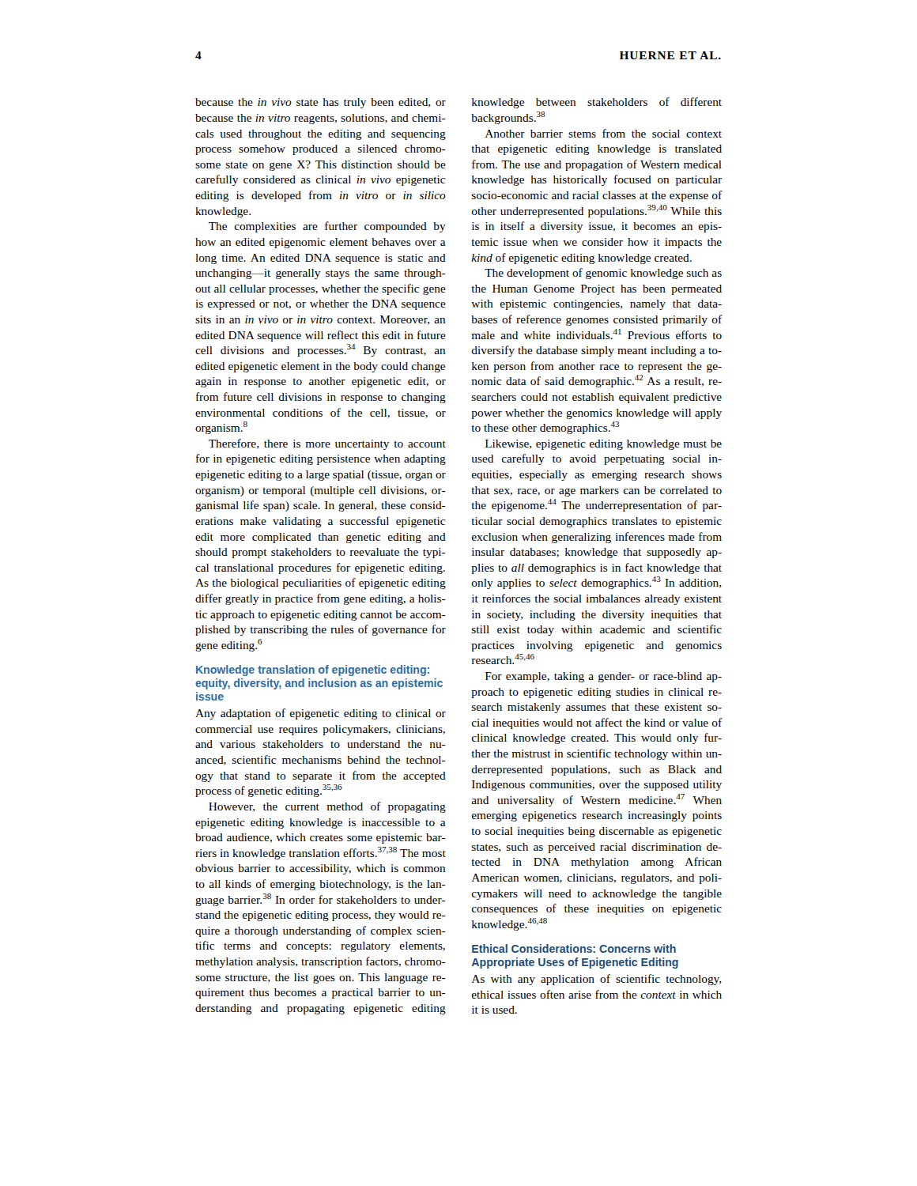4 HUERNE ET AL.
because the in vivo state has truly been edited, or because the in vitro reagents, solutions, and chemicals used throughout the editing and sequencing process somehow produced a silenced chromosome state on gene X? This distinction should be carefully considered as clinical in vivo epigenetic editing is developed from in vitro or in silico knowledge.
The complexities are further compounded by how an edited epigenomic element behaves over a long time. An edited DNA sequence is static and unchanging—it generally stays the same throughout all cellular processes, whether the specific gene is expressed or not, or whether the DNA sequence sits in an in vivo or in vitro context. Moreover, an edited DNA sequence will reflect this edit in future cell divisions and processes.34 By contrast, an edited epigenetic element in the body could change again in response to another epigenetic edit, or from future cell divisions in response to changing environmental conditions of the cell, tissue, or organism.8
Therefore, there is more uncertainty to account for in epigenetic editing persistence when adapting epigenetic editing to a large spatial (tissue, organ or organism) or temporal (multiple cell divisions, organismal life span) scale. In general, these considerations make validating a successful epigenetic edit more complicated than genetic editing and should prompt stakeholders to reevaluate the typical translational procedures for epigenetic editing. As the biological peculiarities of epigenetic editing differ greatly in practice from gene editing, a holistic approach to epigenetic editing cannot be accomplished by transcribing the rules of governance for gene editing.6
Knowledge translation of epigenetic editing: equity, diversity, and inclusion as an epistemic issue
Any adaptation of epigenetic editing to clinical or commercial use requires policymakers, clinicians, and various stakeholders to understand the nuanced, scientific mechanisms behind the technology that stand to separate it from the accepted process of genetic editing.35,36
However, the current method of propagating epigenetic editing knowledge is inaccessible to a broad audience, which creates some epistemic barriers in knowledge translation efforts.37,38 The most obvious barrier to accessibility, which is common to all kinds of emerging biotechnology, is the language barrier.38 In order for stakeholders to understand the epigenetic editing process, they would require a thorough understanding of complex scientific terms and concepts: regulatory elements, methylation analysis, transcription factors, chromosome structure, the list goes on. This language requirement thus becomes a practical barrier to understanding and propagating epigenetic editing knowledge between stakeholders of different backgrounds.38
Another barrier stems from the social context that epigenetic editing knowledge is translated from. The use and propagation of Western medical knowledge has historically focused on particular socio-economic and racial classes at the expense of other underrepresented populations.39,40 While this is in itself a diversity issue, it becomes an epistemic issue when we consider how it impacts the kind of epigenetic editing knowledge created.
The development of genomic knowledge such as the Human Genome Project has been permeated with epistemic contingencies, namely that databases of reference genomes consisted primarily of male and white individuals.41 Previous efforts to diversify the database simply meant including a token person from another race to represent the genomic data of said demographic.42 As a result, researchers could not establish equivalent predictive power whether the genomics knowledge will apply to these other demographics.43
Likewise, epigenetic editing knowledge must be used carefully to avoid perpetuating social inequities, especially as emerging research shows that sex, race, or age markers can be correlated to the epigenome.44 The underrepresentation of particular social demographics translates to epistemic exclusion when generalizing inferences made from insular databases; knowledge that supposedly applies to all demographics is in fact knowledge that only applies to select demographics.43 In addition, it reinforces the social imbalances already existent in society, including the diversity inequities that still exist today within academic and scientific practices involving epigenetic and genomics research.45,46
For example, taking a gender- or race-blind approach to epigenetic editing studies in clinical research mistakenly assumes that these existent social inequities would not affect the kind or value of clinical knowledge created. This would only further the mistrust in scientific technology within underrepresented populations, such as Black and Indigenous communities, over the supposed utility and universality of Western medicine.47 When emerging epigenetics research increasingly points to social inequities being discernable as epigenetic states, such as perceived racial discrimination detected in DNA methylation among African American women, clinicians, regulators, and policymakers will need to acknowledge the tangible consequences of these inequities on epigenetic knowledge.46,48
Ethical Considerations: Concerns with Appropriate Uses of Epigenetic Editing
As with any application of scientific technology, ethical issues often arise from the context in which it is used.